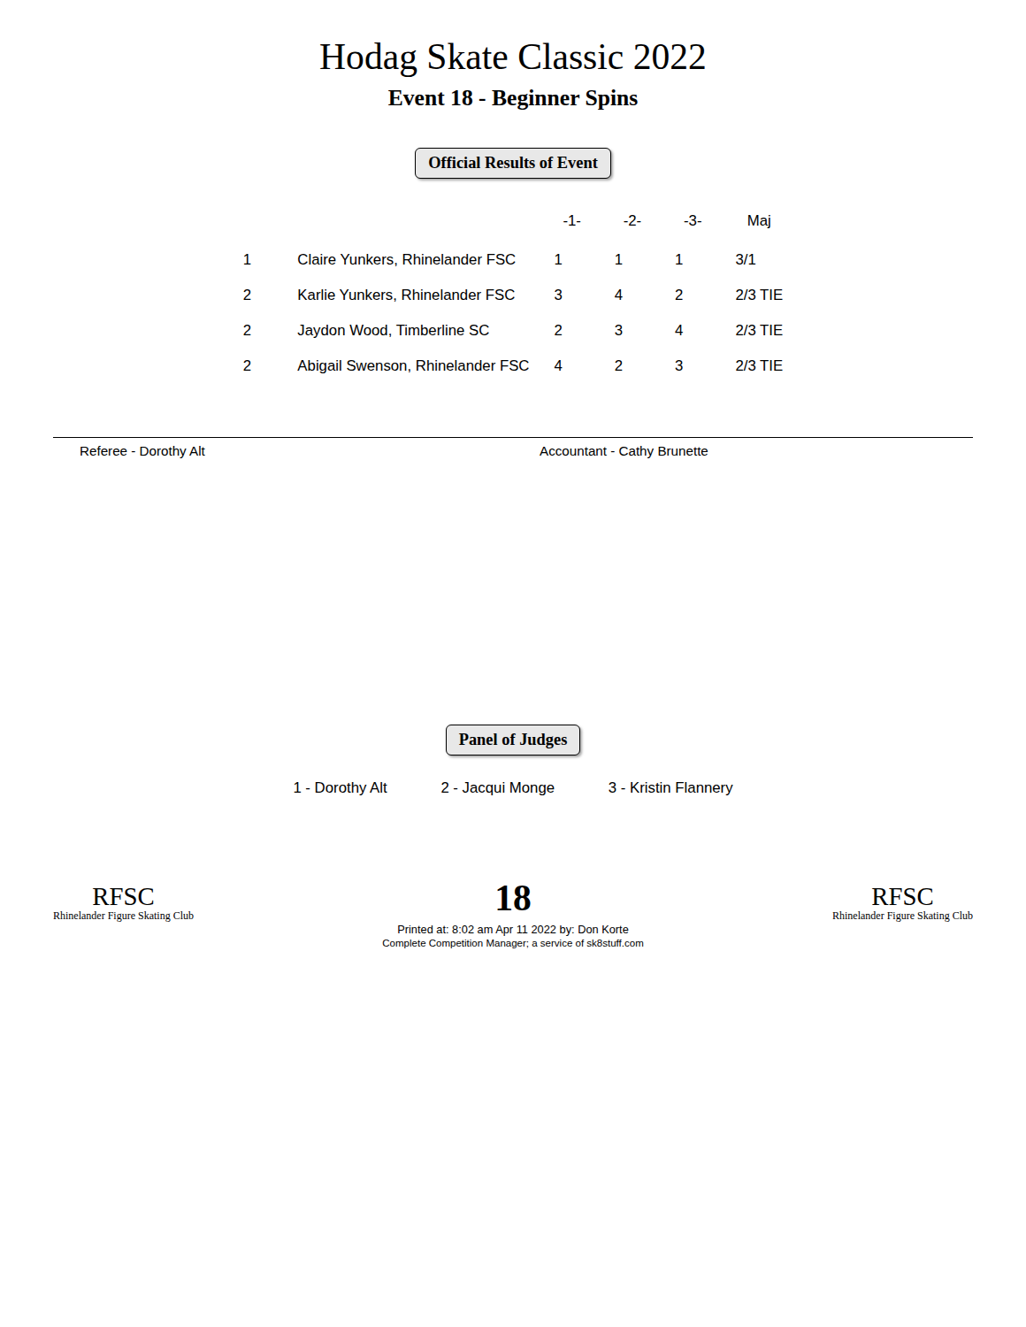Hodag Skate Classic 2022
Event 18 - Beginner Spins
Official Results of Event
| | | -1- | -2- | -3- | Maj |
| --- | --- | --- | --- | --- | --- |
| 1 | Claire Yunkers, Rhinelander FSC | 1 | 1 | 1 | 3/1 |
| 2 | Karlie Yunkers, Rhinelander FSC | 3 | 4 | 2 | 2/3 TIE |
| 2 | Jaydon Wood, Timberline SC | 2 | 3 | 4 | 2/3 TIE |
| 2 | Abigail Swenson, Rhinelander FSC | 4 | 2 | 3 | 2/3 TIE |
| Referee - Dorothy Alt | Accountant - Cathy Brunette |
Panel of Judges
1 - Dorothy Alt 2 - Jacqui Monge 3 - Kristin Flannery
RFSC Rhinelander Figure Skating Club
18
Printed at: 8:02 am Apr 11 2022 by: Don Korte
Complete Competition Manager; a service of sk8stuff.com
RFSC Rhinelander Figure Skating Club